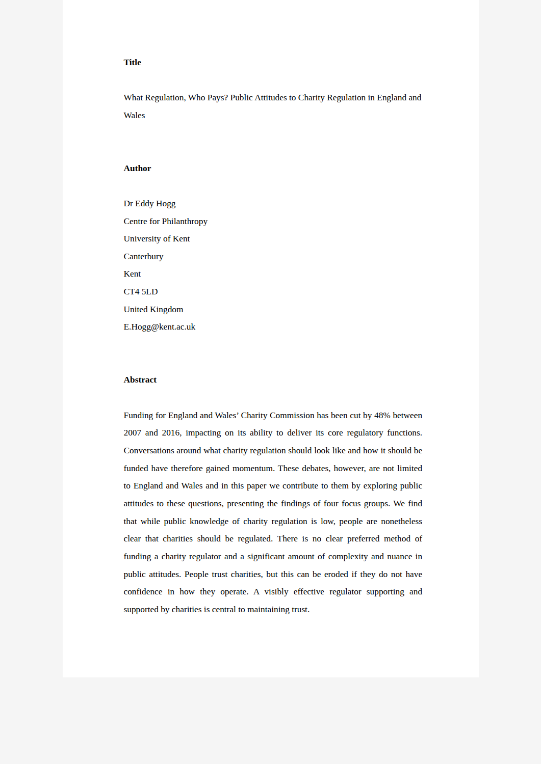Title
What Regulation, Who Pays? Public Attitudes to Charity Regulation in England and Wales
Author
Dr Eddy Hogg
Centre for Philanthropy
University of Kent
Canterbury
Kent
CT4 5LD
United Kingdom
E.Hogg@kent.ac.uk
Abstract
Funding for England and Wales’ Charity Commission has been cut by 48% between 2007 and 2016, impacting on its ability to deliver its core regulatory functions. Conversations around what charity regulation should look like and how it should be funded have therefore gained momentum. These debates, however, are not limited to England and Wales and in this paper we contribute to them by exploring public attitudes to these questions, presenting the findings of four focus groups. We find that while public knowledge of charity regulation is low, people are nonetheless clear that charities should be regulated. There is no clear preferred method of funding a charity regulator and a significant amount of complexity and nuance in public attitudes. People trust charities, but this can be eroded if they do not have confidence in how they operate. A visibly effective regulator supporting and supported by charities is central to maintaining trust.